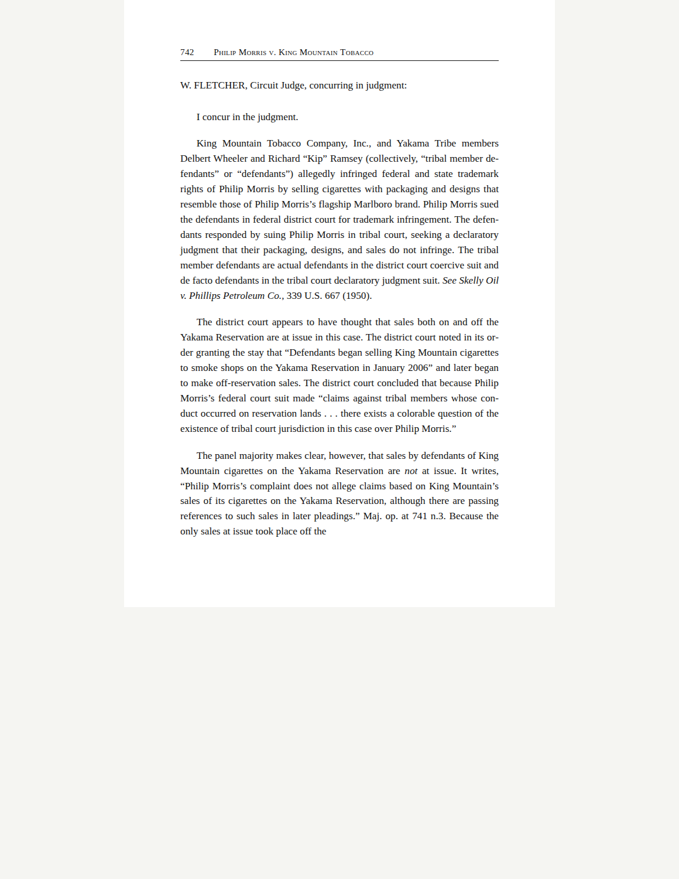742 Philip Morris v. King Mountain Tobacco
W. FLETCHER, Circuit Judge, concurring in judgment:
I concur in the judgment.
King Mountain Tobacco Company, Inc., and Yakama Tribe members Delbert Wheeler and Richard “Kip” Ramsey (collectively, “tribal member defendants” or “defendants”) allegedly infringed federal and state trademark rights of Philip Morris by selling cigarettes with packaging and designs that resemble those of Philip Morris’s flagship Marlboro brand. Philip Morris sued the defendants in federal district court for trademark infringement. The defendants responded by suing Philip Morris in tribal court, seeking a declaratory judgment that their packaging, designs, and sales do not infringe. The tribal member defendants are actual defendants in the district court coercive suit and de facto defendants in the tribal court declaratory judgment suit. See Skelly Oil v. Phillips Petroleum Co., 339 U.S. 667 (1950).
The district court appears to have thought that sales both on and off the Yakama Reservation are at issue in this case. The district court noted in its order granting the stay that “Defendants began selling King Mountain cigarettes to smoke shops on the Yakama Reservation in January 2006” and later began to make off-reservation sales. The district court concluded that because Philip Morris’s federal court suit made “claims against tribal members whose conduct occurred on reservation lands . . . there exists a colorable question of the existence of tribal court jurisdiction in this case over Philip Morris.”
The panel majority makes clear, however, that sales by defendants of King Mountain cigarettes on the Yakama Reservation are not at issue. It writes, “Philip Morris’s complaint does not allege claims based on King Mountain’s sales of its cigarettes on the Yakama Reservation, although there are passing references to such sales in later pleadings.” Maj. op. at 741 n.3. Because the only sales at issue took place off the